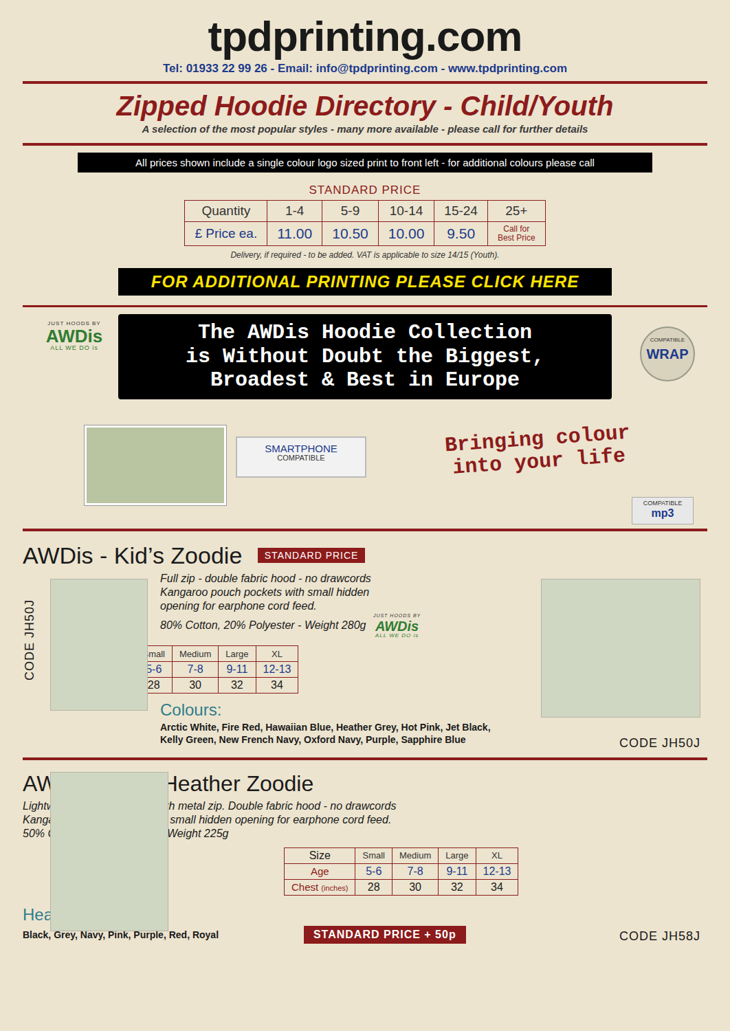tpdprinting.com
Tel: 01933 22 99 26 - Email: info@tpdprinting.com - www.tpdprinting.com
Zipped Hoodie Directory - Child/Youth
A selection of the most popular styles - many more available - please call for further details
All prices shown include a single colour logo sized print to front left - for additional colours please call
STANDARD PRICE
| Quantity | 1-4 | 5-9 | 10-14 | 15-24 | 25+ |
| --- | --- | --- | --- | --- | --- |
| £ Price ea. | 11.00 | 10.50 | 10.00 | 9.50 | Call for Best Price |
Delivery, if required - to be added. VAT is applicable to size 14/15 (Youth).
FOR ADDITIONAL PRINTING PLEASE CLICK HERE
JUST HOODS BY
AWDis
ALL WE DO is
The AWDis Hoodie Collection
is Without Doubt the Biggest,
Broadest & Best in Europe
COMPATIBLE WRAP
SMARTPHONE COMPATIBLE
Bringing colour
into your life
COMPATIBLE mp3
AWDis - Kid’s Zoodie
STANDARD PRICE
CODE JH50J
Full zip - double fabric hood - no drawcords
Kangaroo pouch pockets with small hidden
opening for earphone cord feed.
80% Cotton, 20% Polyester - Weight 280g JUST HOODS BY
AWDis
ALL WE DO is
| Size | Small | Medium | Large | XL |
| --- | --- | --- | --- | --- |
| Age | 5-6 | 7-8 | 9-11 | 12-13 |
| Chest (inches) | 28 | 30 | 32 | 34 |
Colours:
Arctic White, Fire Red, Hawaiian Blue, Heather Grey, Hot Pink, Jet Black,
Kelly Green, New French Navy, Oxford Navy, Purple, Sapphire Blue
CODE JH50J
AWDis - Kid’s Heather Zoodie
Lightweight Full zip hoodie with metal zip. Double fabric hood - no drawcords
Kangaroo pouch pockets with small hidden opening for earphone cord feed.
50% Cotton, 50% Polyester - Weight 225g
| Size | Small | Medium | Large | XL |
| --- | --- | --- | --- | --- |
| Age | 5-6 | 7-8 | 9-11 | 12-13 |
| Chest (inches) | 28 | 30 | 32 | 34 |
Heather Colours:
Black, Grey, Navy, Pink, Purple, Red, Royal STANDARD PRICE + 50p
CODE JH58J